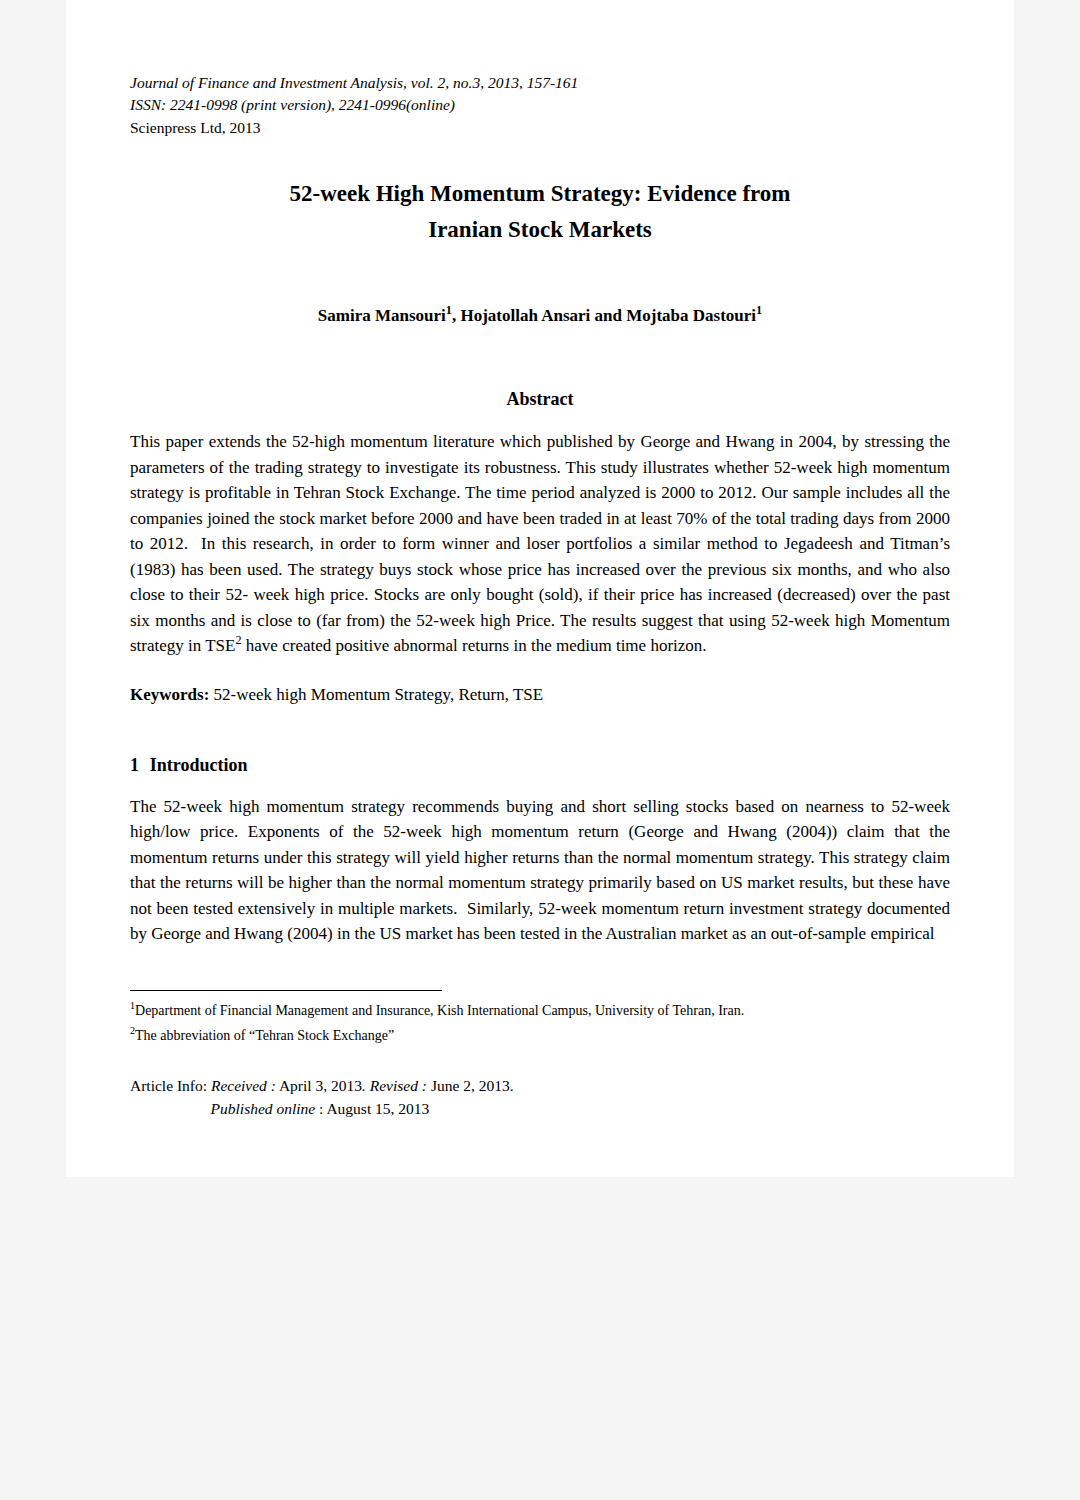Journal of Finance and Investment Analysis, vol. 2, no.3, 2013, 157-161
ISSN: 2241-0998 (print version), 2241-0996(online)
Scienpress Ltd, 2013
52-week High Momentum Strategy: Evidence from
Iranian Stock Markets
Samira Mansouri1, Hojatollah Ansari and Mojtaba Dastouri1
Abstract
This paper extends the 52-high momentum literature which published by George and Hwang in 2004, by stressing the parameters of the trading strategy to investigate its robustness. This study illustrates whether 52-week high momentum strategy is profitable in Tehran Stock Exchange. The time period analyzed is 2000 to 2012. Our sample includes all the companies joined the stock market before 2000 and have been traded in at least 70% of the total trading days from 2000 to 2012. In this research, in order to form winner and loser portfolios a similar method to Jegadeesh and Titman’s (1983) has been used. The strategy buys stock whose price has increased over the previous six months, and who also close to their 52- week high price. Stocks are only bought (sold), if their price has increased (decreased) over the past six months and is close to (far from) the 52-week high Price. The results suggest that using 52-week high Momentum strategy in TSE2 have created positive abnormal returns in the medium time horizon.
Keywords: 52-week high Momentum Strategy, Return, TSE
1 Introduction
The 52-week high momentum strategy recommends buying and short selling stocks based on nearness to 52-week high/low price. Exponents of the 52-week high momentum return (George and Hwang (2004)) claim that the momentum returns under this strategy will yield higher returns than the normal momentum strategy. This strategy claim that the returns will be higher than the normal momentum strategy primarily based on US market results, but these have not been tested extensively in multiple markets. Similarly, 52-week momentum return investment strategy documented by George and Hwang (2004) in the US market has been tested in the Australian market as an out-of-sample empirical
1Department of Financial Management and Insurance, Kish International Campus, University of Tehran, Iran.
2The abbreviation of “Tehran Stock Exchange”
Article Info: Received : April 3, 2013. Revised : June 2, 2013.
Published online : August 15, 2013